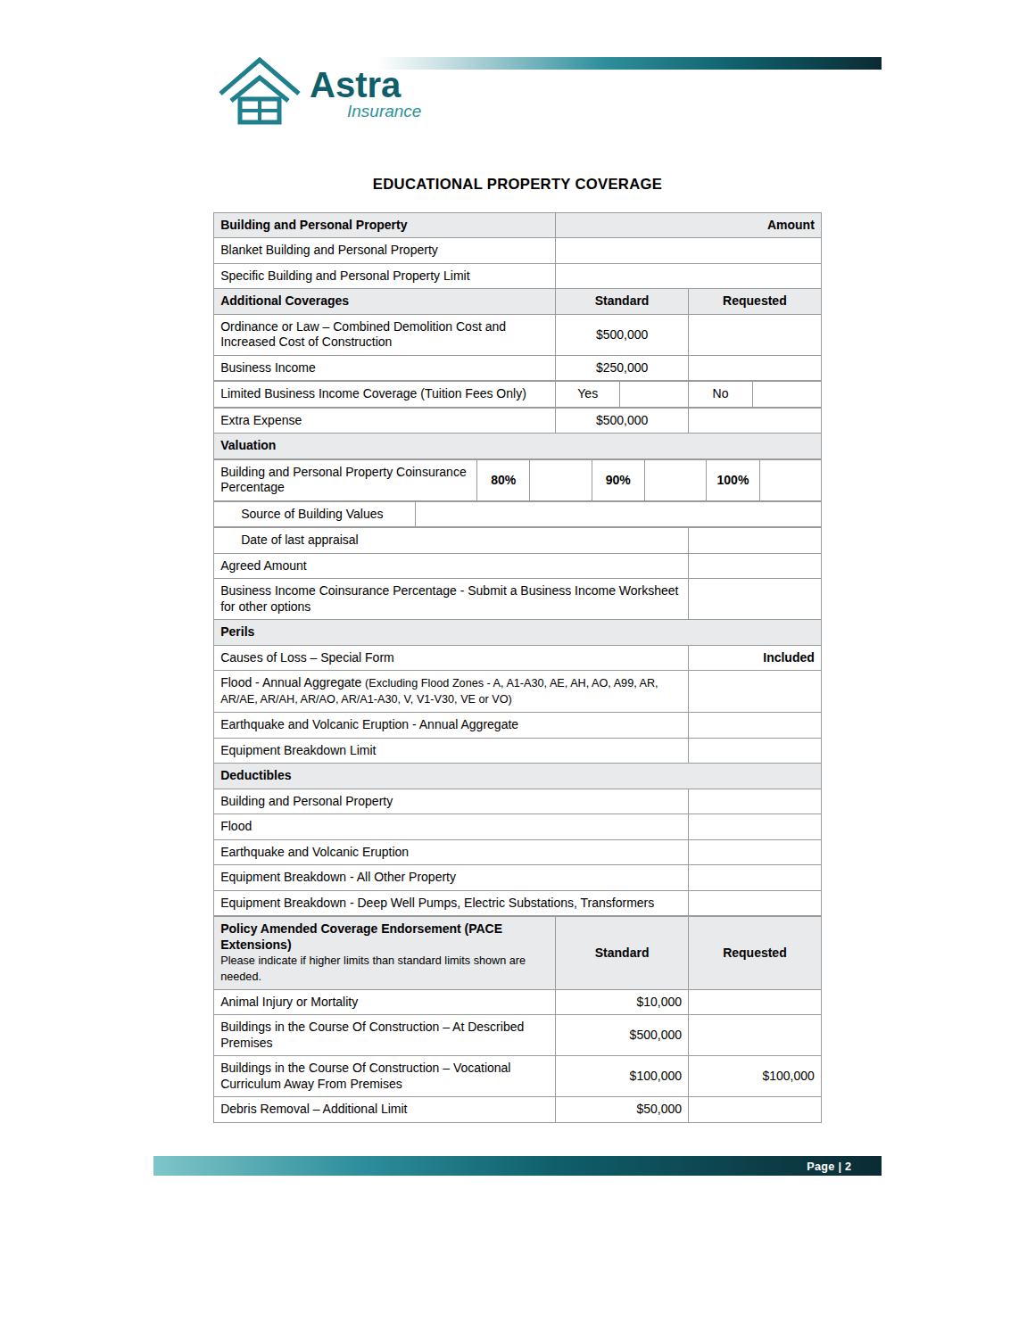Astra Insurance
EDUCATIONAL PROPERTY COVERAGE
| Building and Personal Property | Amount |
| Blanket Building and Personal Property | |
| Specific Building and Personal Property Limit | |
| Additional Coverages | Standard | Requested |
| Ordinance or Law – Combined Demolition Cost and Increased Cost of Construction | $500,000 | |
| Business Income | $250,000 | |
| Limited Business Income Coverage (Tuition Fees Only) | Yes | | No | |
| Extra Expense | $500,000 | |
| Valuation |
| Building and Personal Property Coinsurance Percentage | 80% | | 90% | | 100% | |
| Source of Building Values | |
| Date of last appraisal | |
| Agreed Amount | |
| Business Income Coinsurance Percentage - Submit a Business Income Worksheet for other options | |
| Perils |
| Causes of Loss – Special Form | Included |
| Flood - Annual Aggregate (Excluding Flood Zones - A, A1-A30, AE, AH, AO, A99, AR, AR/AE, AR/AH, AR/AO, AR/A1-A30, V, V1-V30, VE or VO) | |
| Earthquake and Volcanic Eruption - Annual Aggregate | |
| Equipment Breakdown Limit | |
| Deductibles |
| Building and Personal Property | |
| Flood | |
| Earthquake and Volcanic Eruption | |
| Equipment Breakdown - All Other Property | |
| Equipment Breakdown - Deep Well Pumps, Electric Substations, Transformers | |
| Policy Amended Coverage Endorsement (PACE Extensions) Please indicate if higher limits than standard limits shown are needed. | Standard | Requested |
| Animal Injury or Mortality | $10,000 | |
| Buildings in the Course Of Construction – At Described Premises | $500,000 | |
| Buildings in the Course Of Construction – Vocational Curriculum Away From Premises | $100,000 | $100,000 |
| Debris Removal – Additional Limit | $50,000 | |
Page | 2